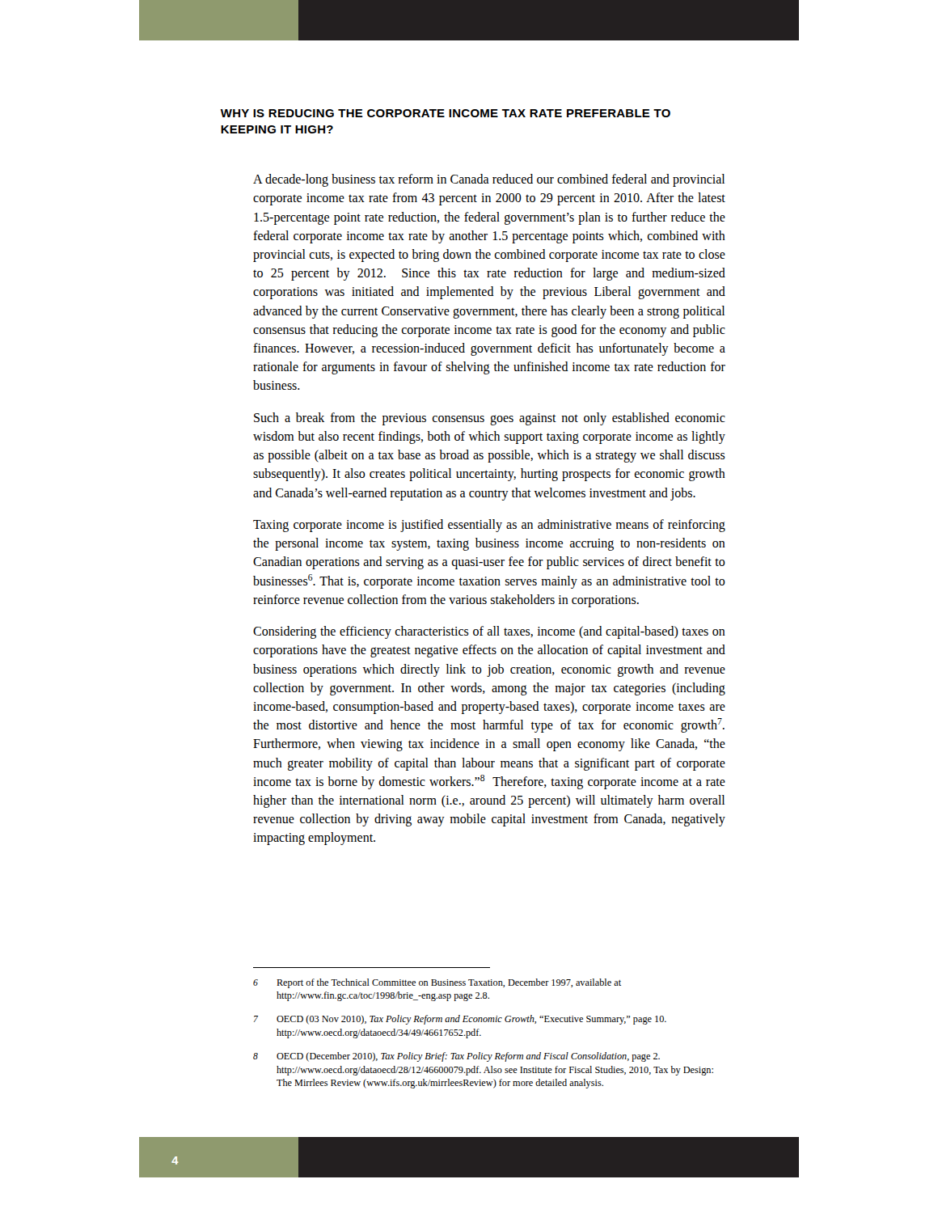Why is reducing the corporate income tax rate preferable to keeping it high?
A decade-long business tax reform in Canada reduced our combined federal and provincial corporate income tax rate from 43 percent in 2000 to 29 percent in 2010. After the latest 1.5-percentage point rate reduction, the federal government’s plan is to further reduce the federal corporate income tax rate by another 1.5 percentage points which, combined with provincial cuts, is expected to bring down the combined corporate income tax rate to close to 25 percent by 2012. Since this tax rate reduction for large and medium-sized corporations was initiated and implemented by the previous Liberal government and advanced by the current Conservative government, there has clearly been a strong political consensus that reducing the corporate income tax rate is good for the economy and public finances. However, a recession-induced government deficit has unfortunately become a rationale for arguments in favour of shelving the unfinished income tax rate reduction for business.
Such a break from the previous consensus goes against not only established economic wisdom but also recent findings, both of which support taxing corporate income as lightly as possible (albeit on a tax base as broad as possible, which is a strategy we shall discuss subsequently). It also creates political uncertainty, hurting prospects for economic growth and Canada’s well-earned reputation as a country that welcomes investment and jobs.
Taxing corporate income is justified essentially as an administrative means of reinforcing the personal income tax system, taxing business income accruing to non-residents on Canadian operations and serving as a quasi-user fee for public services of direct benefit to businesses6. That is, corporate income taxation serves mainly as an administrative tool to reinforce revenue collection from the various stakeholders in corporations.
Considering the efficiency characteristics of all taxes, income (and capital-based) taxes on corporations have the greatest negative effects on the allocation of capital investment and business operations which directly link to job creation, economic growth and revenue collection by government. In other words, among the major tax categories (including income-based, consumption-based and property-based taxes), corporate income taxes are the most distortive and hence the most harmful type of tax for economic growth7. Furthermore, when viewing tax incidence in a small open economy like Canada, “the much greater mobility of capital than labour means that a significant part of corporate income tax is borne by domestic workers.”8 Therefore, taxing corporate income at a rate higher than the international norm (i.e., around 25 percent) will ultimately harm overall revenue collection by driving away mobile capital investment from Canada, negatively impacting employment.
6
Report of the Technical Committee on Business Taxation, December 1997, available at
http://www.fin.gc.ca/toc/1998/brie_-eng.asp page 2.8.
7
OECD (03 Nov 2010), Tax Policy Reform and Economic Growth, “Executive Summary,” page 10.
http://www.oecd.org/dataoecd/34/49/46617652.pdf.
8
OECD (December 2010), Tax Policy Brief: Tax Policy Reform and Fiscal Consolidation, page 2.
http://www.oecd.org/dataoecd/28/12/46600079.pdf. Also see Institute for Fiscal Studies, 2010, Tax by Design:
The Mirrlees Review (www.ifs.org.uk/mirrleesReview) for more detailed analysis.
4